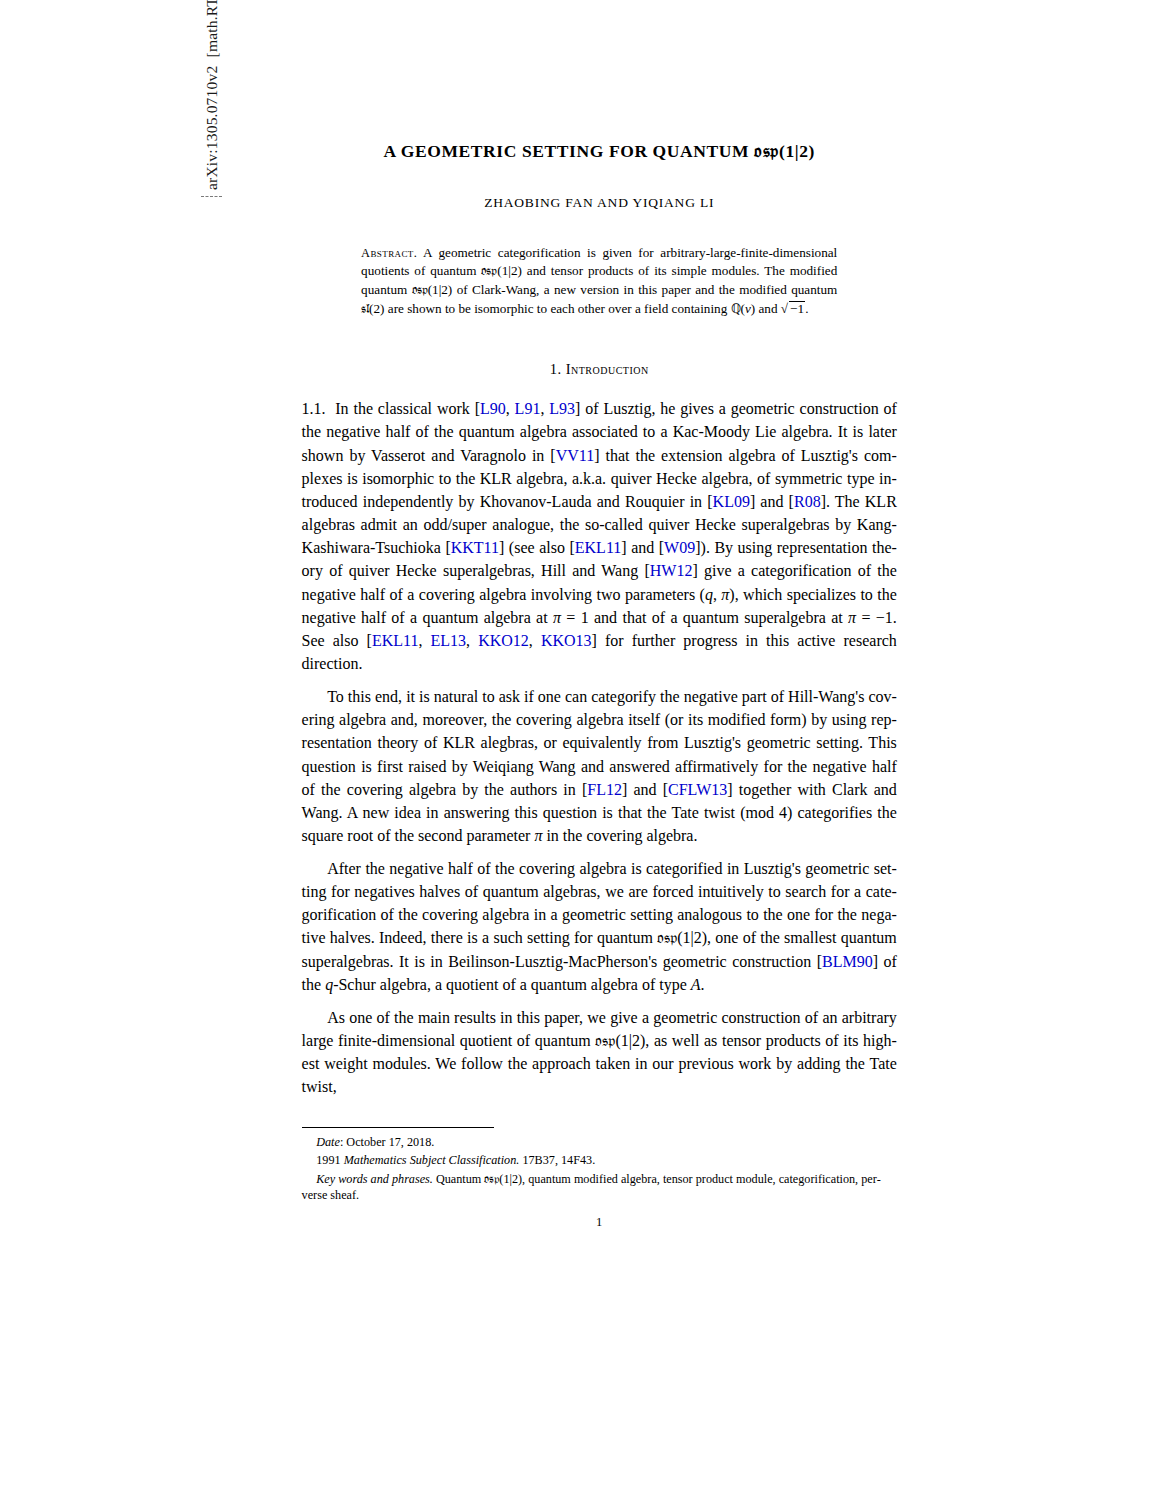arXiv:1305.0710v2 [math.RT] 6 Sep 2013
A GEOMETRIC SETTING FOR QUANTUM 𝔬𝔰𝔭(1|2)
ZHAOBING FAN AND YIQIANG LI
Abstract. A geometric categorification is given for arbitrary-large-finite-dimensional quotients of quantum 𝔬𝔰𝔭(1|2) and tensor products of its simple modules. The modified quantum 𝔬𝔰𝔭(1|2) of Clark-Wang, a new version in this paper and the modified quantum 𝔰𝔩(2) are shown to be isomorphic to each other over a field containing ℚ(v) and √−1.
1. Introduction
1.1. In the classical work [L90, L91, L93] of Lusztig, he gives a geometric construction of the negative half of the quantum algebra associated to a Kac-Moody Lie algebra. It is later shown by Vasserot and Varagnolo in [VV11] that the extension algebra of Lusztig's complexes is isomorphic to the KLR algebra, a.k.a. quiver Hecke algebra, of symmetric type introduced independently by Khovanov-Lauda and Rouquier in [KL09] and [R08]. The KLR algebras admit an odd/super analogue, the so-called quiver Hecke superalgebras by Kang-Kashiwara-Tsuchioka [KKT11] (see also [EKL11] and [W09]). By using representation theory of quiver Hecke superalgebras, Hill and Wang [HW12] give a categorification of the negative half of a covering algebra involving two parameters (q, π), which specializes to the negative half of a quantum algebra at π = 1 and that of a quantum superalgebra at π = −1. See also [EKL11, EL13, KKO12, KKO13] for further progress in this active research direction.
To this end, it is natural to ask if one can categorify the negative part of Hill-Wang's covering algebra and, moreover, the covering algebra itself (or its modified form) by using representation theory of KLR alegbras, or equivalently from Lusztig's geometric setting. This question is first raised by Weiqiang Wang and answered affirmatively for the negative half of the covering algebra by the authors in [FL12] and [CFLW13] together with Clark and Wang. A new idea in answering this question is that the Tate twist (mod 4) categorifies the square root of the second parameter π in the covering algebra.
After the negative half of the covering algebra is categorified in Lusztig's geometric setting for negatives halves of quantum algebras, we are forced intuitively to search for a categorification of the covering algebra in a geometric setting analogous to the one for the negative halves. Indeed, there is a such setting for quantum 𝔬𝔰𝔭(1|2), one of the smallest quantum superalgebras. It is in Beilinson-Lusztig-MacPherson's geometric construction [BLM90] of the q-Schur algebra, a quotient of a quantum algebra of type A.
As one of the main results in this paper, we give a geometric construction of an arbitrary large finite-dimensional quotient of quantum 𝔬𝔰𝔭(1|2), as well as tensor products of its highest weight modules. We follow the approach taken in our previous work by adding the Tate twist,
Date: October 17, 2018.
1991 Mathematics Subject Classification. 17B37, 14F43.
Key words and phrases. Quantum 𝔬𝔰𝔭(1|2), quantum modified algebra, tensor product module, categorification, perverse sheaf.
1